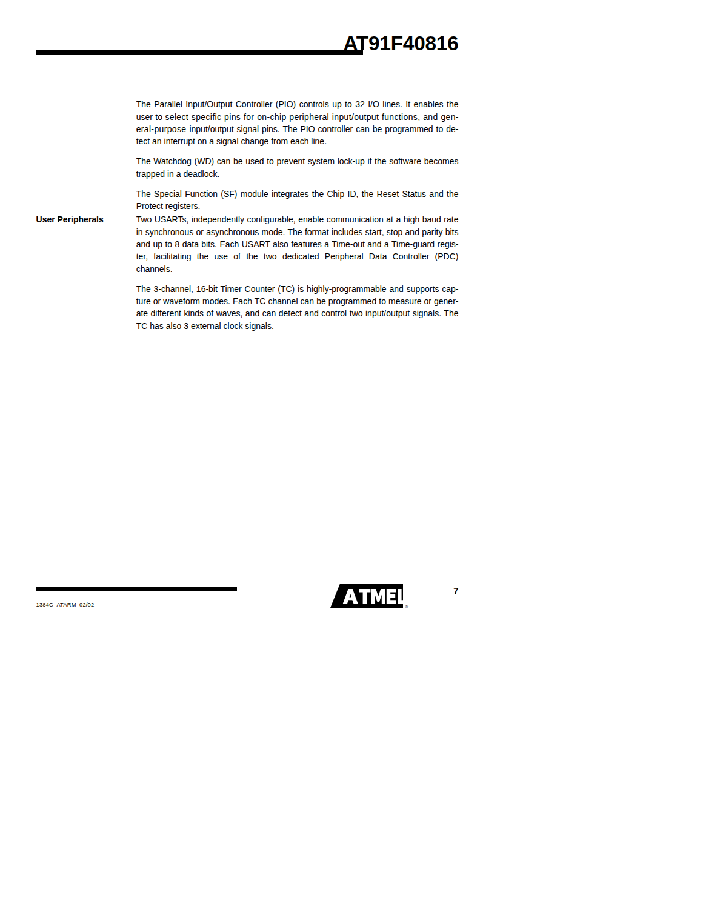AT91F40816
The Parallel Input/Output Controller (PIO) controls up to 32 I/O lines. It enables the user to select specific pins for on-chip peripheral input/output functions, and general-purpose input/output signal pins. The PIO controller can be programmed to detect an interrupt on a signal change from each line.
The Watchdog (WD) can be used to prevent system lock-up if the software becomes trapped in a deadlock.
The Special Function (SF) module integrates the Chip ID, the Reset Status and the Protect registers.
User Peripherals
Two USARTs, independently configurable, enable communication at a high baud rate in synchronous or asynchronous mode. The format includes start, stop and parity bits and up to 8 data bits. Each USART also features a Time-out and a Time-guard register, facilitating the use of the two dedicated Peripheral Data Controller (PDC) channels.
The 3-channel, 16-bit Timer Counter (TC) is highly-programmable and supports capture or waveform modes. Each TC channel can be programmed to measure or generate different kinds of waves, and can detect and control two input/output signals. The TC has also 3 external clock signals.
1384C–ATARM–02/02
®
7